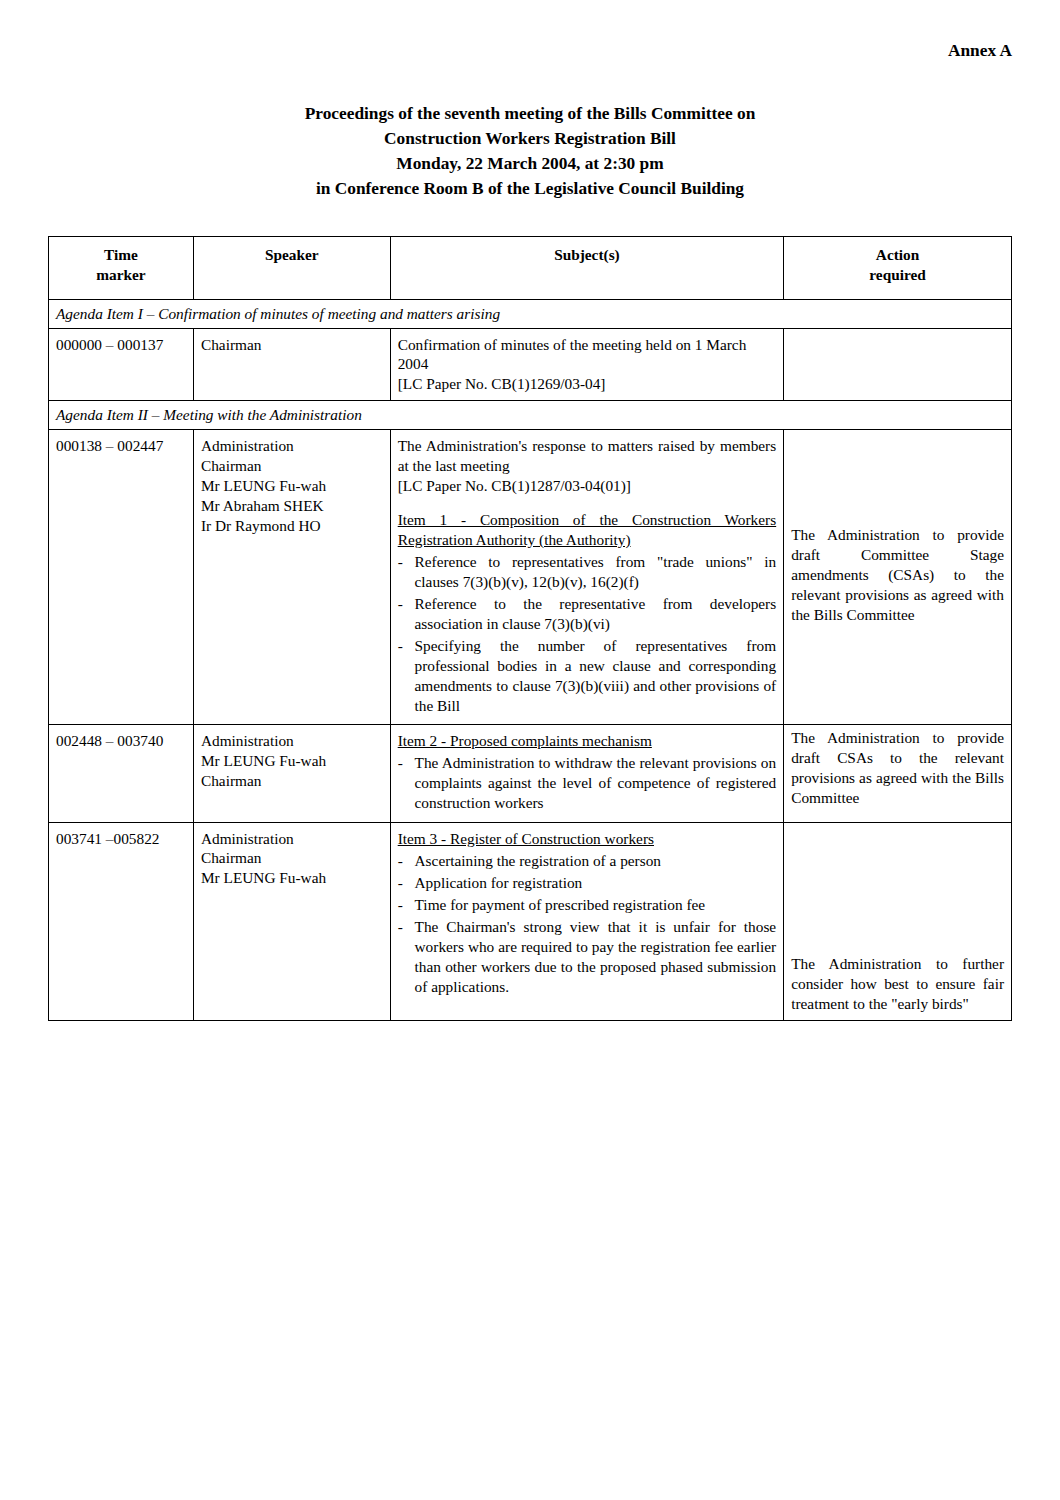Annex A
Proceedings of the seventh meeting of the Bills Committee on
Construction Workers Registration Bill
Monday, 22 March 2004, at 2:30 pm
in Conference Room B of the Legislative Council Building
| Time marker | Speaker | Subject(s) | Action required |
| --- | --- | --- | --- |
| Agenda Item I – Confirmation of minutes of meeting and matters arising |
| 000000 – 000137 | Chairman | Confirmation of minutes of the meeting held on 1 March 2004 [LC Paper No. CB(1)1269/03-04] | |
| Agenda Item II – Meeting with the Administration |
| 000138 – 002447 | Administration Chairman Mr LEUNG Fu-wah Mr Abraham SHEK Ir Dr Raymond HO | The Administration's response to matters raised by members at the last meeting [LC Paper No. CB(1)1287/03-04(01)] Item 1 - Composition of the Construction Workers Registration Authority (the Authority) Reference to representatives from "trade unions" in clauses 7(3)(b)(v), 12(b)(v), 16(2)(f) Reference to the representative from developers association in clause 7(3)(b)(vi) Specifying the number of representatives from professional bodies in a new clause and corresponding amendments to clause 7(3)(b)(viii) and other provisions of the Bill | The Administration to provide draft Committee Stage amendments (CSAs) to the relevant provisions as agreed with the Bills Committee |
| 002448 – 003740 | Administration Mr LEUNG Fu-wah Chairman | Item 2 - Proposed complaints mechanism The Administration to withdraw the relevant provisions on complaints against the level of competence of registered construction workers | The Administration to provide draft CSAs to the relevant provisions as agreed with the Bills Committee |
| 003741 –005822 | Administration Chairman Mr LEUNG Fu-wah | Item 3 - Register of Construction workers Ascertaining the registration of a person Application for registration Time for payment of prescribed registration fee The Chairman's strong view that it is unfair for those workers who are required to pay the registration fee earlier than other workers due to the proposed phased submission of applications. | The Administration to further consider how best to ensure fair treatment to the "early birds" |